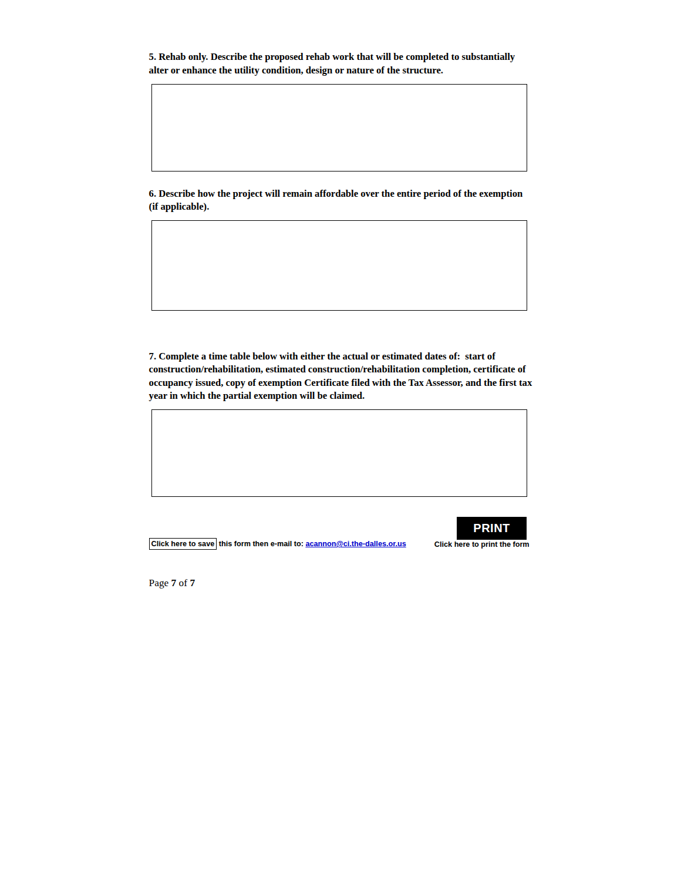5. Rehab only. Describe the proposed rehab work that will be completed to substantially alter or enhance the utility condition, design or nature of the structure.
6. Describe how the project will remain affordable over the entire period of the exemption (if applicable).
7. Complete a time table below with either the actual or estimated dates of: start of construction/rehabilitation, estimated construction/rehabilitation completion, certificate of occupancy issued, copy of exemption Certificate filed with the Tax Assessor, and the first tax year in which the partial exemption will be claimed.
PRINT
Click here to print the form
Click here to save this form then e-mail to: acannon@ci.the-dalles.or.us
Page 7 of 7